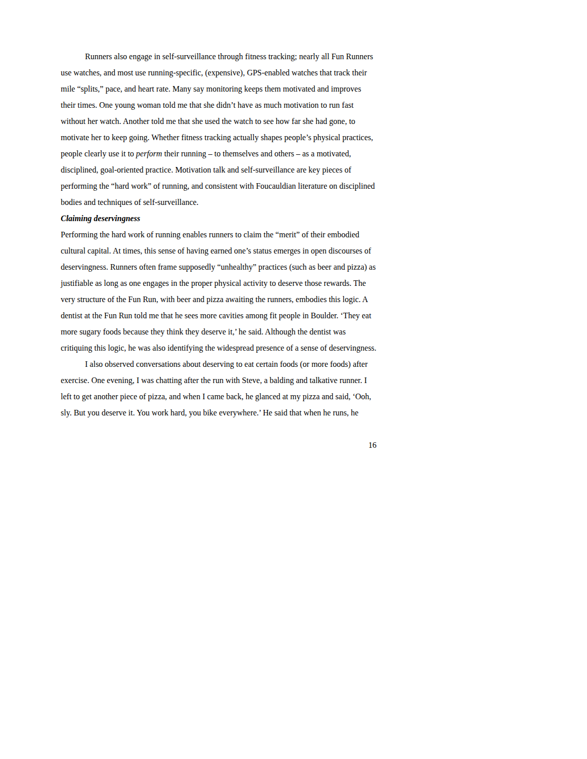Runners also engage in self-surveillance through fitness tracking; nearly all Fun Runners use watches, and most use running-specific, (expensive), GPS-enabled watches that track their mile “splits,” pace, and heart rate. Many say monitoring keeps them motivated and improves their times. One young woman told me that she didn’t have as much motivation to run fast without her watch. Another told me that she used the watch to see how far she had gone, to motivate her to keep going. Whether fitness tracking actually shapes people’s physical practices, people clearly use it to perform their running – to themselves and others – as a motivated, disciplined, goal-oriented practice. Motivation talk and self-surveillance are key pieces of performing the “hard work” of running, and consistent with Foucauldian literature on disciplined bodies and techniques of self-surveillance.
Claiming deservingness
Performing the hard work of running enables runners to claim the “merit” of their embodied cultural capital. At times, this sense of having earned one’s status emerges in open discourses of deservingness. Runners often frame supposedly “unhealthy” practices (such as beer and pizza) as justifiable as long as one engages in the proper physical activity to deserve those rewards. The very structure of the Fun Run, with beer and pizza awaiting the runners, embodies this logic. A dentist at the Fun Run told me that he sees more cavities among fit people in Boulder. ‘They eat more sugary foods because they think they deserve it,’ he said. Although the dentist was critiquing this logic, he was also identifying the widespread presence of a sense of deservingness.
I also observed conversations about deserving to eat certain foods (or more foods) after exercise. One evening, I was chatting after the run with Steve, a balding and talkative runner. I left to get another piece of pizza, and when I came back, he glanced at my pizza and said, ‘Ooh, sly. But you deserve it. You work hard, you bike everywhere.’ He said that when he runs, he
16